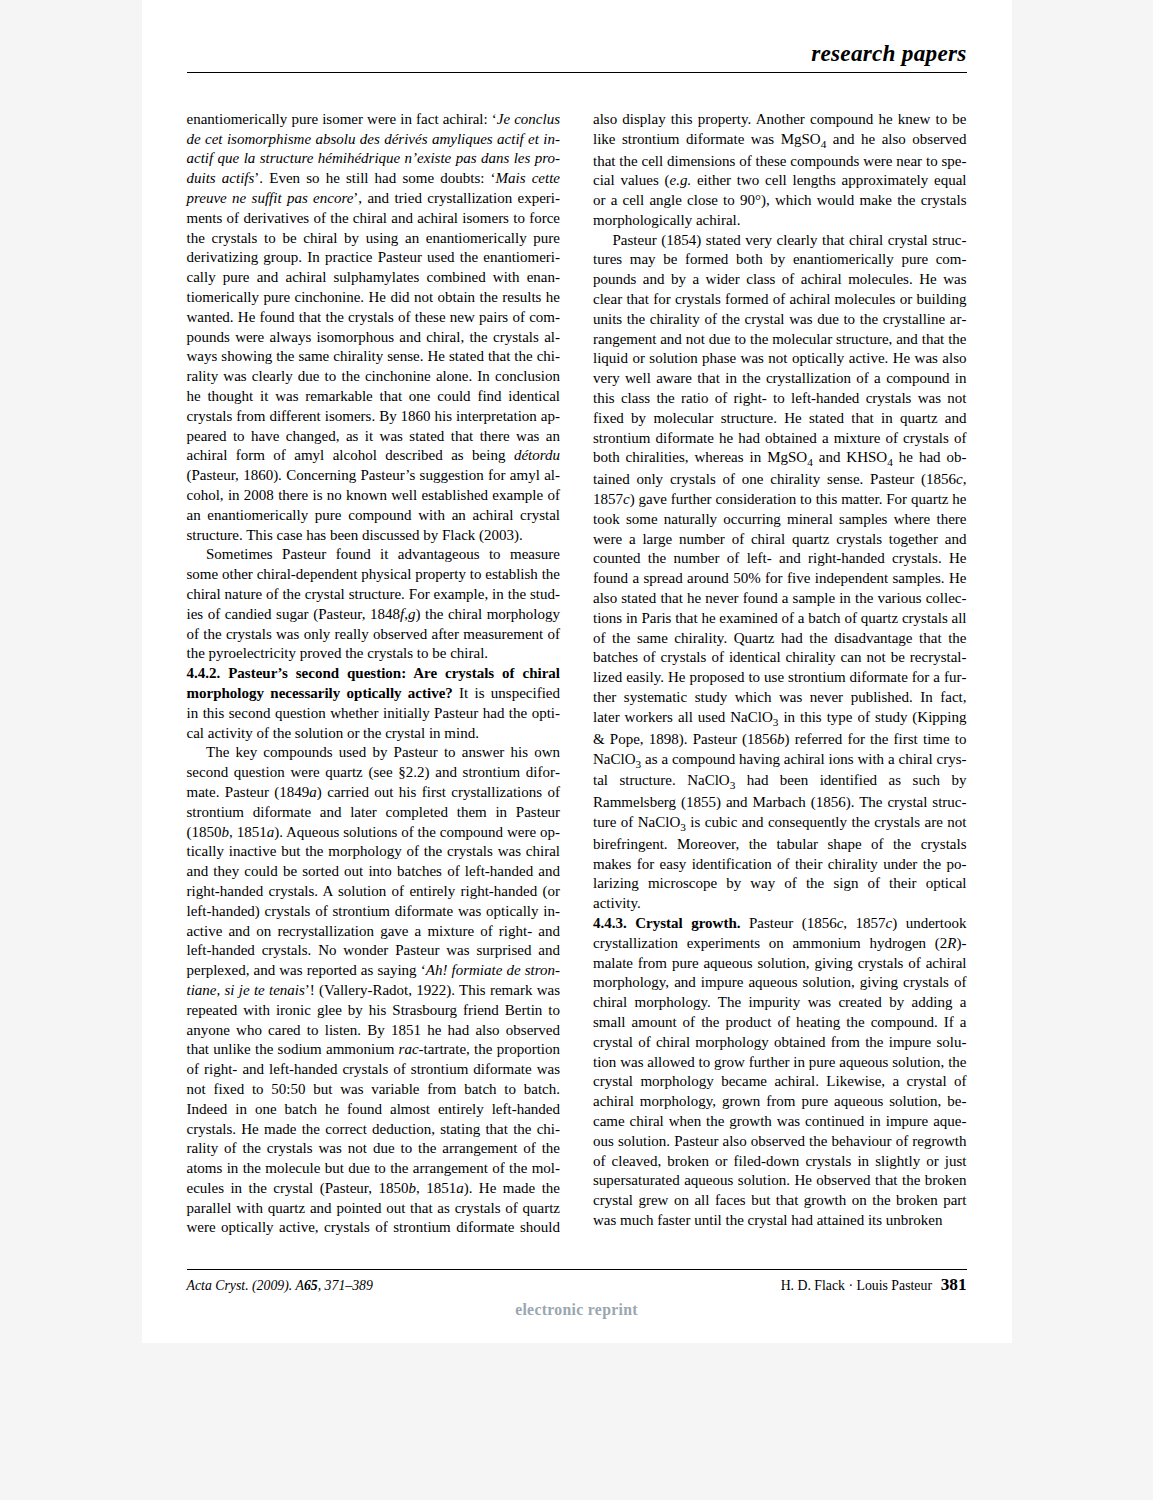research papers
enantiomerically pure isomer were in fact achiral: ‘Je conclus de cet isomorphisme absolu des dérivés amyliques actif et inactif que la structure hémihédrique n’existe pas dans les produits actifs’. Even so he still had some doubts: ‘Mais cette preuve ne suffit pas encore’, and tried crystallization experiments of derivatives of the chiral and achiral isomers to force the crystals to be chiral by using an enantiomerically pure derivatizing group. In practice Pasteur used the enantiomerically pure and achiral sulphamylates combined with enantiomerically pure cinchonine. He did not obtain the results he wanted. He found that the crystals of these new pairs of compounds were always isomorphous and chiral, the crystals always showing the same chirality sense. He stated that the chirality was clearly due to the cinchonine alone. In conclusion he thought it was remarkable that one could find identical crystals from different isomers. By 1860 his interpretation appeared to have changed, as it was stated that there was an achiral form of amyl alcohol described as being détordu (Pasteur, 1860). Concerning Pasteur’s suggestion for amyl alcohol, in 2008 there is no known well established example of an enantiomerically pure compound with an achiral crystal structure. This case has been discussed by Flack (2003).
Sometimes Pasteur found it advantageous to measure some other chiral-dependent physical property to establish the chiral nature of the crystal structure. For example, in the studies of candied sugar (Pasteur, 1848f,g) the chiral morphology of the crystals was only really observed after measurement of the pyroelectricity proved the crystals to be chiral.
4.4.2. Pasteur’s second question: Are crystals of chiral morphology necessarily optically active?
It is unspecified in this second question whether initially Pasteur had the optical activity of the solution or the crystal in mind.
The key compounds used by Pasteur to answer his own second question were quartz (see §2.2) and strontium diformate. Pasteur (1849a) carried out his first crystallizations of strontium diformate and later completed them in Pasteur (1850b, 1851a). Aqueous solutions of the compound were optically inactive but the morphology of the crystals was chiral and they could be sorted out into batches of left-handed and right-handed crystals. A solution of entirely right-handed (or left-handed) crystals of strontium diformate was optically inactive and on recrystallization gave a mixture of right- and left-handed crystals. No wonder Pasteur was surprised and perplexed, and was reported as saying ‘Ah! formiate de strontiane, si je te tenais’! (Vallery-Radot, 1922). This remark was repeated with ironic glee by his Strasbourg friend Bertin to anyone who cared to listen. By 1851 he had also observed that unlike the sodium ammonium rac-tartrate, the proportion of right- and left-handed crystals of strontium diformate was not fixed to 50:50 but was variable from batch to batch. Indeed in one batch he found almost entirely left-handed crystals. He made the correct deduction, stating that the chirality of the crystals was not due to the arrangement of the atoms in the molecule but due to the arrangement of the molecules in the crystal (Pasteur, 1850b, 1851a). He made the parallel with quartz and pointed out that as crystals of quartz were optically active, crystals of strontium diformate should also display this property. Another compound he knew to be like strontium diformate was MgSO4 and he also observed that the cell dimensions of these compounds were near to special values (e.g. either two cell lengths approximately equal or a cell angle close to 90°), which would make the crystals morphologically achiral.
Pasteur (1854) stated very clearly that chiral crystal structures may be formed both by enantiomerically pure compounds and by a wider class of achiral molecules. He was clear that for crystals formed of achiral molecules or building units the chirality of the crystal was due to the crystalline arrangement and not due to the molecular structure, and that the liquid or solution phase was not optically active. He was also very well aware that in the crystallization of a compound in this class the ratio of right- to left-handed crystals was not fixed by molecular structure. He stated that in quartz and strontium diformate he had obtained a mixture of crystals of both chiralities, whereas in MgSO4 and KHSO4 he had obtained only crystals of one chirality sense. Pasteur (1856c, 1857c) gave further consideration to this matter. For quartz he took some naturally occurring mineral samples where there were a large number of chiral quartz crystals together and counted the number of left- and right-handed crystals. He found a spread around 50% for five independent samples. He also stated that he never found a sample in the various collections in Paris that he examined of a batch of quartz crystals all of the same chirality. Quartz had the disadvantage that the batches of crystals of identical chirality can not be recrystallized easily. He proposed to use strontium diformate for a further systematic study which was never published. In fact, later workers all used NaClO3 in this type of study (Kipping & Pope, 1898). Pasteur (1856b) referred for the first time to NaClO3 as a compound having achiral ions with a chiral crystal structure. NaClO3 had been identified as such by Rammelsberg (1855) and Marbach (1856). The crystal structure of NaClO3 is cubic and consequently the crystals are not birefringent. Moreover, the tabular shape of the crystals makes for easy identification of their chirality under the polarizing microscope by way of the sign of their optical activity.
4.4.3. Crystal growth.
Pasteur (1856c, 1857c) undertook crystallization experiments on ammonium hydrogen (2R)-malate from pure aqueous solution, giving crystals of achiral morphology, and impure aqueous solution, giving crystals of chiral morphology. The impurity was created by adding a small amount of the product of heating the compound. If a crystal of chiral morphology obtained from the impure solution was allowed to grow further in pure aqueous solution, the crystal morphology became achiral. Likewise, a crystal of achiral morphology, grown from pure aqueous solution, became chiral when the growth was continued in impure aqueous solution. Pasteur also observed the behaviour of regrowth of cleaved, broken or filed-down crystals in slightly or just supersaturated aqueous solution. He observed that the broken crystal grew on all faces but that growth on the broken part was much faster until the crystal had attained its unbroken
Acta Cryst. (2009). A65, 371–389 H. D. Flack · Louis Pasteur381
electronic reprint